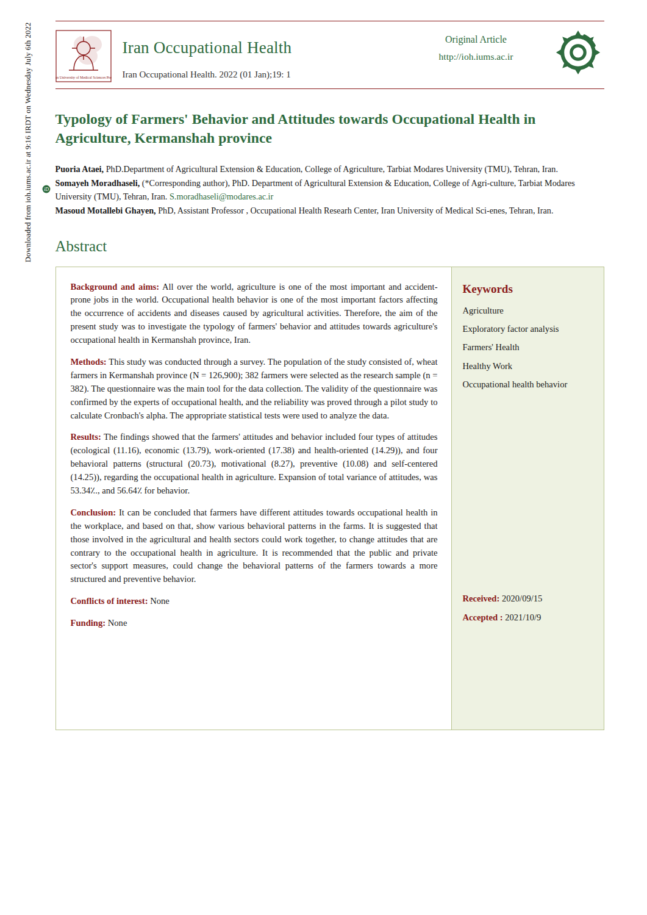Downloaded from ioh.iums.ac.ir at 9:16 IRDT on Wednesday July 6th 2022
Iran University of Medical Sciences Press
Iran Occupational Health
Iran Occupational Health. 2022 (01 Jan);19: 1
Original Article
http://ioh.iums.ac.ir
Typology of Farmers' Behavior and Attitudes towards Occupational Health in Agriculture, Kermanshah province
iD
Puoria Ataei, PhD.Department of Agricultural Extension & Education, College of Agriculture, Tarbiat Modares University (TMU), Tehran, Iran.
Somayeh Moradhaseli, (*Corresponding author), PhD. Department of Agricultural Extension & Education, College of Agri-culture, Tarbiat Modares University (TMU), Tehran, Iran. S.moradhaseli@modares.ac.ir
Masoud Motallebi Ghayen, PhD, Assistant Professor , Occupational Health Researh Center, Iran University of Medical Sci-enes, Tehran, Iran.
Abstract
Background and aims: All over the world, agriculture is one of the most important and accident-prone jobs in the world. Occupational health behavior is one of the most important factors affecting the occurrence of accidents and diseases caused by agricultural activities. Therefore, the aim of the present study was to investigate the typology of farmers' behavior and attitudes towards agriculture's occupational health in Kermanshah province, Iran.
Methods: This study was conducted through a survey. The population of the study consisted of, wheat farmers in Kermanshah province (N = 126,900); 382 farmers were selected as the research sample (n = 382). The questionnaire was the main tool for the data collection. The validity of the questionnaire was confirmed by the experts of occupational health, and the reliability was proved through a pilot study to calculate Cronbach's alpha. The appropriate statistical tests were used to analyze the data.
Results: The findings showed that the farmers' attitudes and behavior included four types of attitudes (ecological (11.16), economic (13.79), work-oriented (17.38) and health-oriented (14.29)), and four behavioral patterns (structural (20.73), motivational (8.27), preventive (10.08) and self-centered (14.25)), regarding the occupational health in agriculture. Expansion of total variance of attitudes, was 53.34٪., and 56.64٪ for behavior.
Conclusion: It can be concluded that farmers have different attitudes towards occupational health in the workplace, and based on that, show various behavioral patterns in the farms. It is suggested that those involved in the agricultural and health sectors could work together, to change attitudes that are contrary to the occupational health in agriculture. It is recommended that the public and private sector's support measures, could change the behavioral patterns of the farmers towards a more structured and preventive behavior.
Conflicts of interest: None
Funding: None
Keywords
Agriculture
Exploratory factor analysis
Farmers' Health
Healthy Work
Occupational health behavior
Received: 2020/09/15
Accepted : 2021/10/9